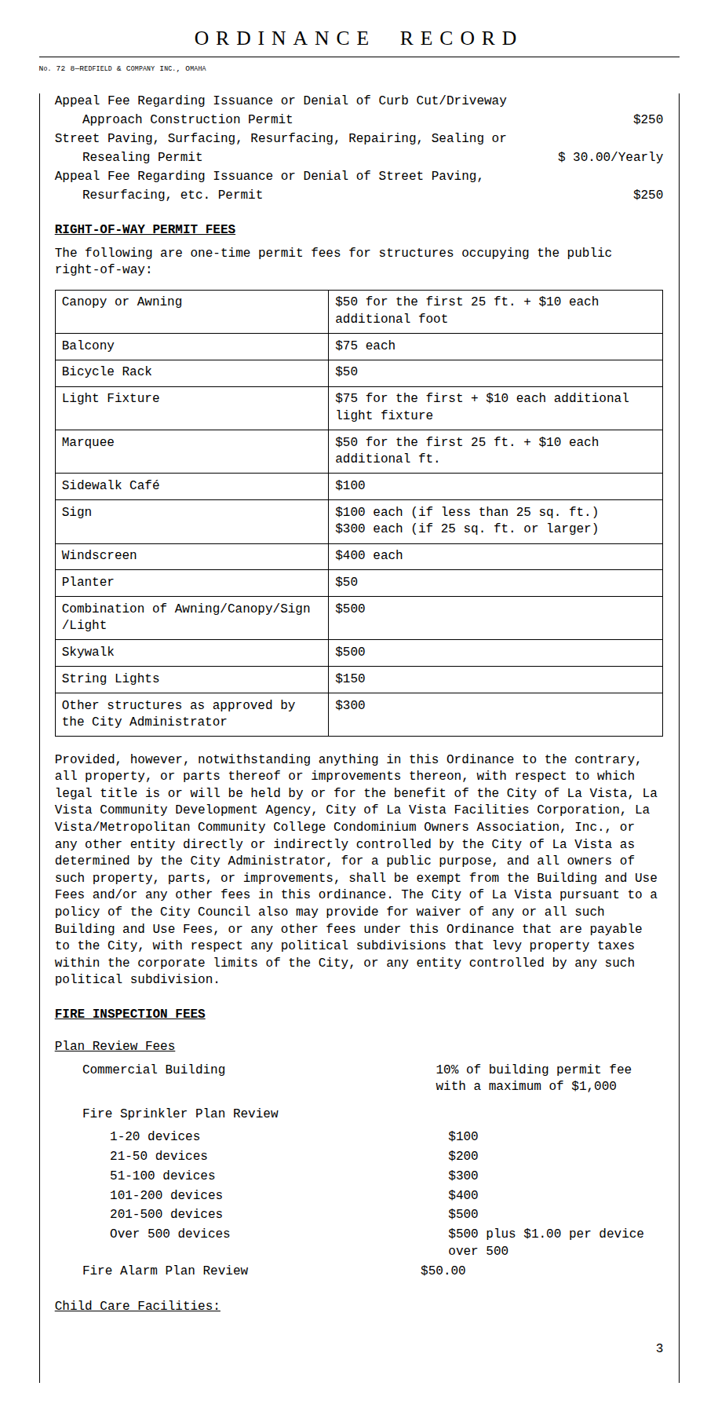ORDINANCE RECORD
No. 72 8—REDFIELD & COMPANY INC., OMAHA
Appeal Fee Regarding Issuance or Denial of Curb Cut/Driveway
Approach Construction Permit $250
Street Paving, Surfacing, Resurfacing, Repairing, Sealing or
Resealing Permit $ 30.00/Yearly
Appeal Fee Regarding Issuance or Denial of Street Paving,
Resurfacing, etc. Permit $250
RIGHT-OF-WAY PERMIT FEES
The following are one-time permit fees for structures occupying the public right-of-way:
| Canopy or Awning | $50 for the first 25 ft. + $10 each additional foot |
| Balcony | $75 each |
| Bicycle Rack | $50 |
| Light Fixture | $75 for the first + $10 each additional light fixture |
| Marquee | $50 for the first 25 ft. + $10 each additional ft. |
| Sidewalk Café | $100 |
| Sign | $100 each (if less than 25 sq. ft.) $300 each (if 25 sq. ft. or larger) |
| Windscreen | $400 each |
| Planter | $50 |
| Combination of Awning/Canopy/Sign /Light | $500 |
| Skywalk | $500 |
| String Lights | $150 |
| Other structures as approved by the City Administrator | $300 |
Provided, however, notwithstanding anything in this Ordinance to the contrary, all property, or parts thereof or improvements thereon, with respect to which legal title is or will be held by or for the benefit of the City of La Vista, La Vista Community Development Agency, City of La Vista Facilities Corporation, La Vista/Metropolitan Community College Condominium Owners Association, Inc., or any other entity directly or indirectly controlled by the City of La Vista as determined by the City Administrator, for a public purpose, and all owners of such property, parts, or improvements, shall be exempt from the Building and Use Fees and/or any other fees in this ordinance. The City of La Vista pursuant to a policy of the City Council also may provide for waiver of any or all such Building and Use Fees, or any other fees under this Ordinance that are payable to the City, with respect any political subdivisions that levy property taxes within the corporate limits of the City, or any entity controlled by any such political subdivision.
FIRE INSPECTION FEES
Plan Review Fees
Commercial Building
10% of building permit fee with a maximum of $1,000
Fire Sprinkler Plan Review
1-20 devices
$100
21-50 devices
$200
51-100 devices
$300
101-200 devices
$400
201-500 devices
$500
Over 500 devices
$500 plus $1.00 per device over 500
Fire Alarm Plan Review
$50.00
Child Care Facilities:
3